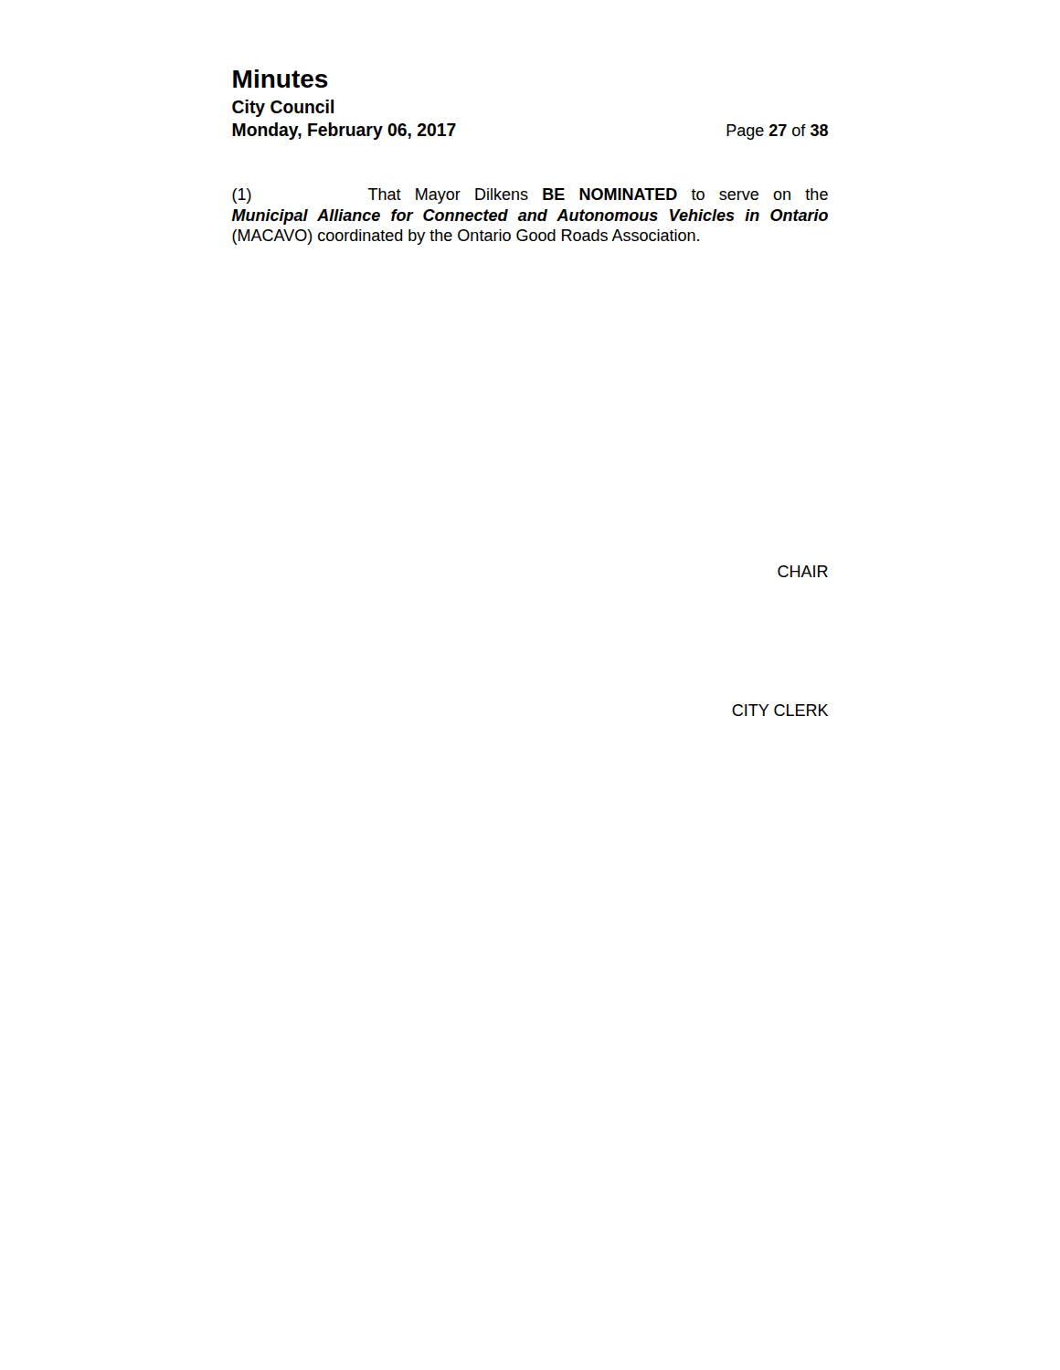Minutes
City Council
Monday, February 06, 2017 Page 27 of 38
(1) That Mayor Dilkens BE NOMINATED to serve on the Municipal Alliance for Connected and Autonomous Vehicles in Ontario (MACAVO) coordinated by the Ontario Good Roads Association.
CHAIR
CITY CLERK